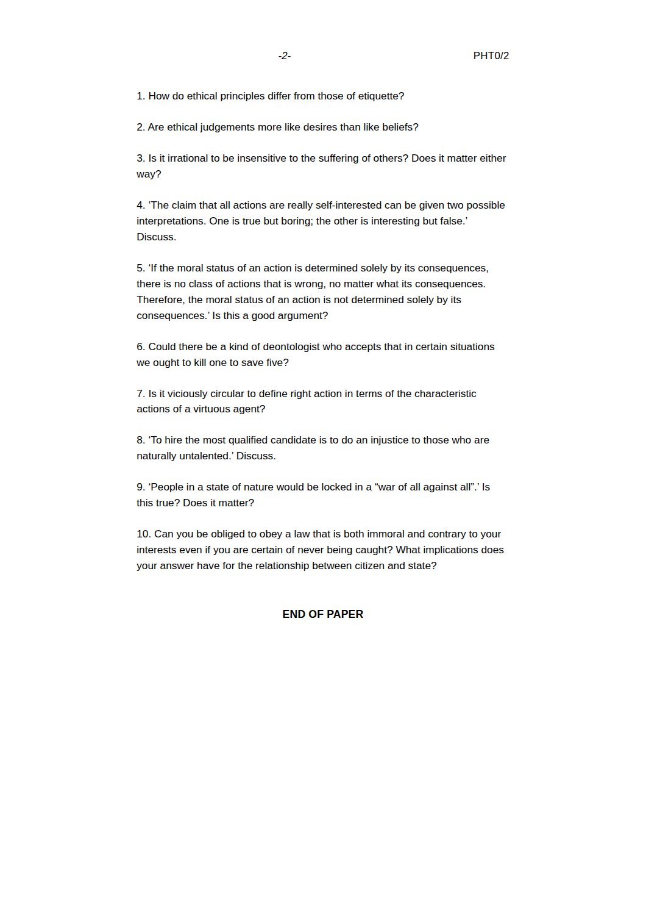-2- PHT0/2
1. How do ethical principles differ from those of etiquette?
2. Are ethical judgements more like desires than like beliefs?
3. Is it irrational to be insensitive to the suffering of others? Does it matter either way?
4. ‘The claim that all actions are really self-interested can be given two possible interpretations. One is true but boring; the other is interesting but false.’ Discuss.
5. ‘If the moral status of an action is determined solely by its consequences, there is no class of actions that is wrong, no matter what its consequences. Therefore, the moral status of an action is not determined solely by its consequences.’ Is this a good argument?
6. Could there be a kind of deontologist who accepts that in certain situations we ought to kill one to save five?
7. Is it viciously circular to define right action in terms of the characteristic actions of a virtuous agent?
8. ‘To hire the most qualified candidate is to do an injustice to those who are naturally untalented.’ Discuss.
9. ‘People in a state of nature would be locked in a “war of all against all”.’ Is this true? Does it matter?
10. Can you be obliged to obey a law that is both immoral and contrary to your interests even if you are certain of never being caught? What implications does your answer have for the relationship between citizen and state?
END OF PAPER